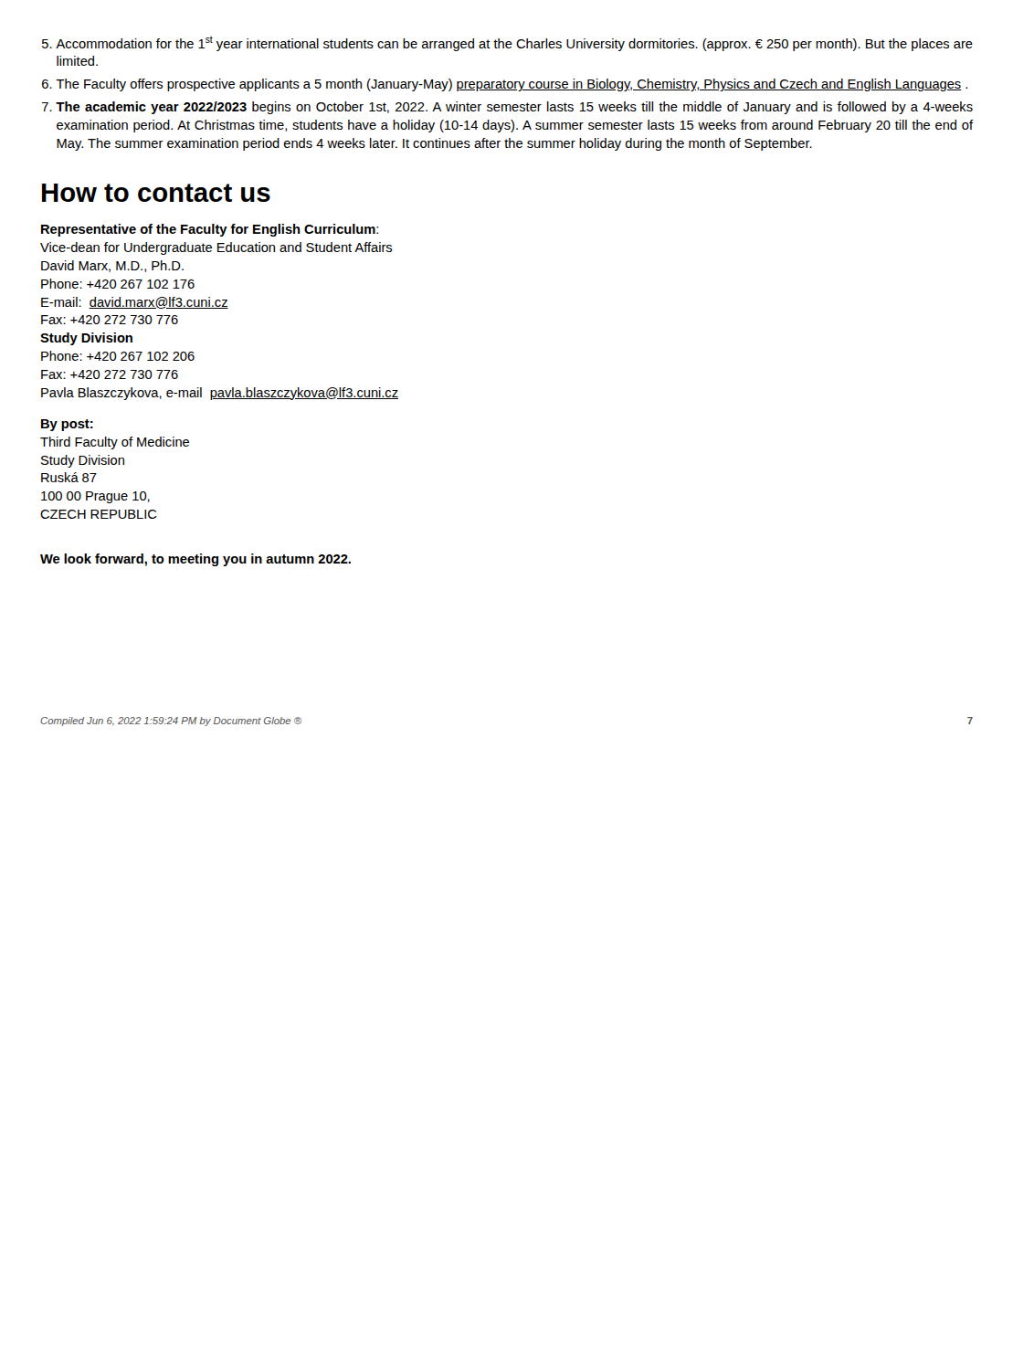Accommodation for the 1st year international students can be arranged at the Charles University dormitories. (approx. € 250 per month). But the places are limited.
The Faculty offers prospective applicants a 5 month (January-May) preparatory course in Biology, Chemistry, Physics and Czech and English Languages .
The academic year 2022/2023 begins on October 1st, 2022. A winter semester lasts 15 weeks till the middle of January and is followed by a 4-weeks examination period. At Christmas time, students have a holiday (10-14 days). A summer semester lasts 15 weeks from around February 20 till the end of May. The summer examination period ends 4 weeks later. It continues after the summer holiday during the month of September.
How to contact us
Representative of the Faculty for English Curriculum:
Vice-dean for Undergraduate Education and Student Affairs
David Marx, M.D., Ph.D.
Phone: +420 267 102 176
E-mail: david.marx@lf3.cuni.cz
Fax: +420 272 730 776
Study Division
Phone: +420 267 102 206
Fax: +420 272 730 776
Pavla Blaszczykova, e-mail pavla.blaszczykova@lf3.cuni.cz
By post:
Third Faculty of Medicine
Study Division
Ruská 87
100 00 Prague 10,
CZECH REPUBLIC
We look forward, to meeting you in autumn 2022.
Compiled Jun 6, 2022 1:59:24 PM by Document Globe ® 7